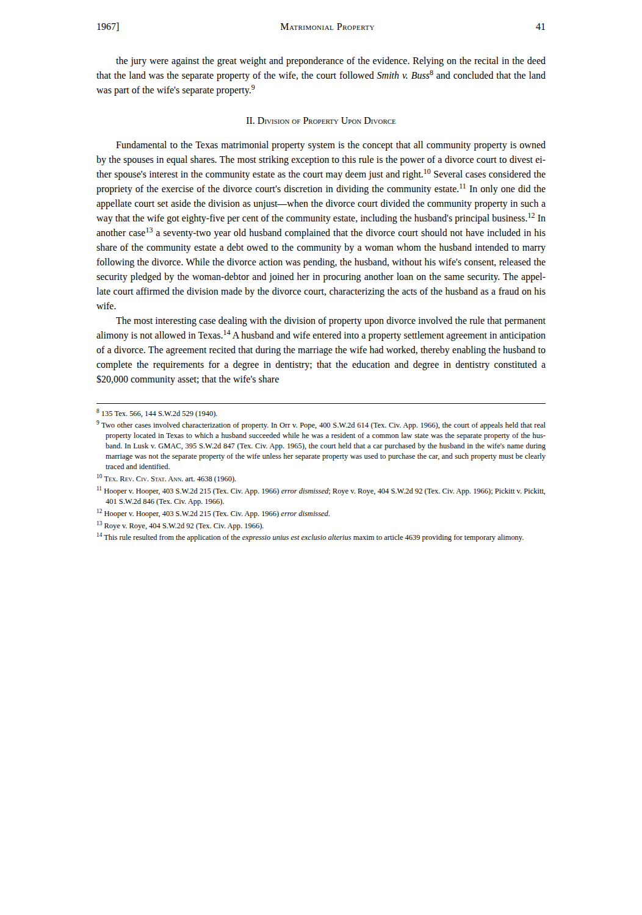1967] Matrimonial Property 41
the jury were against the great weight and preponderance of the evidence. Relying on the recital in the deed that the land was the separate property of the wife, the court followed Smith v. Buss8 and concluded that the land was part of the wife's separate property.9
II. Division of Property Upon Divorce
Fundamental to the Texas matrimonial property system is the concept that all community property is owned by the spouses in equal shares. The most striking exception to this rule is the power of a divorce court to divest either spouse's interest in the community estate as the court may deem just and right.10 Several cases considered the propriety of the exercise of the divorce court's discretion in dividing the community estate.11 In only one did the appellate court set aside the division as unjust—when the divorce court divided the community property in such a way that the wife got eighty-five per cent of the community estate, including the husband's principal business.12 In another case13 a seventy-two year old husband complained that the divorce court should not have included in his share of the community estate a debt owed to the community by a woman whom the husband intended to marry following the divorce. While the divorce action was pending, the husband, without his wife's consent, released the security pledged by the woman-debtor and joined her in procuring another loan on the same security. The appellate court affirmed the division made by the divorce court, characterizing the acts of the husband as a fraud on his wife.
The most interesting case dealing with the division of property upon divorce involved the rule that permanent alimony is not allowed in Texas.14 A husband and wife entered into a property settlement agreement in anticipation of a divorce. The agreement recited that during the marriage the wife had worked, thereby enabling the husband to complete the requirements for a degree in dentistry; that the education and degree in dentistry constituted a $20,000 community asset; that the wife's share
8 135 Tex. 566, 144 S.W.2d 529 (1940).
9 Two other cases involved characterization of property. In Orr v. Pope, 400 S.W.2d 614 (Tex. Civ. App. 1966), the court of appeals held that real property located in Texas to which a husband succeeded while he was a resident of a common law state was the separate property of the husband. In Lusk v. GMAC, 395 S.W.2d 847 (Tex. Civ. App. 1965), the court held that a car purchased by the husband in the wife's name during marriage was not the separate property of the wife unless her separate property was used to purchase the car, and such property must be clearly traced and identified.
10 Tex. Rev. Civ. Stat. Ann. art. 4638 (1960).
11 Hooper v. Hooper, 403 S.W.2d 215 (Tex. Civ. App. 1966) error dismissed; Roye v. Roye, 404 S.W.2d 92 (Tex. Civ. App. 1966); Pickitt v. Pickitt, 401 S.W.2d 846 (Tex. Civ. App. 1966).
12 Hooper v. Hooper, 403 S.W.2d 215 (Tex. Civ. App. 1966) error dismissed.
13 Roye v. Roye, 404 S.W.2d 92 (Tex. Civ. App. 1966).
14 This rule resulted from the application of the expressio unius est exclusio alterius maxim to article 4639 providing for temporary alimony.